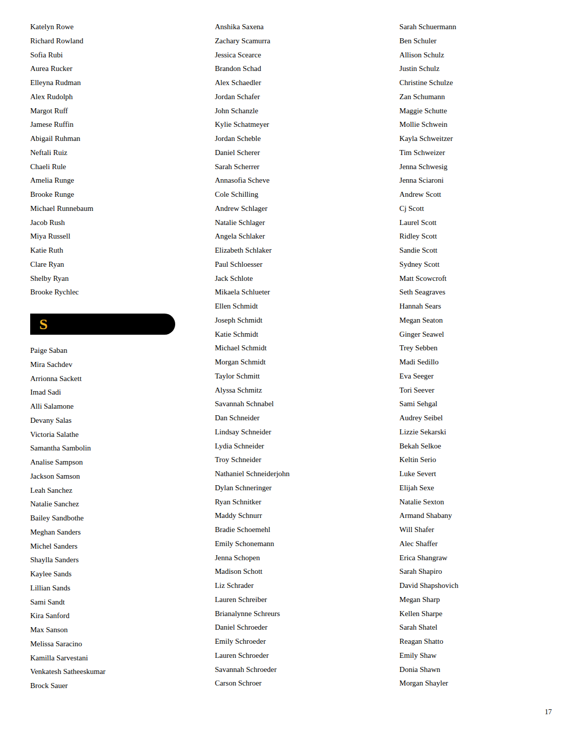Katelyn Rowe
Richard Rowland
Sofia Rubi
Aurea Rucker
Elleyna Rudman
Alex Rudolph
Margot Ruff
Jamese Ruffin
Abigail Ruhman
Neftali Ruiz
Chaeli Rule
Amelia Runge
Brooke Runge
Michael Runnebaum
Jacob Rush
Miya Russell
Katie Ruth
Clare Ryan
Shelby Ryan
Brooke Rychlec
S
Paige Saban
Mira Sachdev
Arrionna Sackett
Imad Sadi
Alli Salamone
Devany Salas
Victoria Salathe
Samantha Sambolin
Analise Sampson
Jackson Samson
Leah Sanchez
Natalie Sanchez
Bailey Sandbothe
Meghan Sanders
Michel Sanders
Shaylla Sanders
Kaylee Sands
Lillian Sands
Sami Sandt
Kira Sanford
Max Sanson
Melissa Saracino
Kamilla Sarvestani
Venkatesh Satheeskumar
Brock Sauer
Anshika Saxena
Zachary Scamurra
Jessica Scearce
Brandon Schad
Alex Schaedler
Jordan Schafer
John Schanzle
Kylie Schatmeyer
Jordan Scheble
Daniel Scherer
Sarah Scherrer
Annasofia Scheve
Cole Schilling
Andrew Schlager
Natalie Schlager
Angela Schlaker
Elizabeth Schlaker
Paul Schloesser
Jack Schlote
Mikaela Schlueter
Ellen Schmidt
Joseph Schmidt
Katie Schmidt
Michael Schmidt
Morgan Schmidt
Taylor Schmitt
Alyssa Schmitz
Savannah Schnabel
Dan Schneider
Lindsay Schneider
Lydia Schneider
Troy Schneider
Nathaniel Schneiderjohn
Dylan Schneringer
Ryan Schnitker
Maddy Schnurr
Bradie Schoemehl
Emily Schonemann
Jenna Schopen
Madison Schott
Liz Schrader
Lauren Schreiber
Brianalynne Schreurs
Daniel Schroeder
Emily Schroeder
Lauren Schroeder
Savannah Schroeder
Carson Schroer
Sarah Schuermann
Ben Schuler
Allison Schulz
Justin Schulz
Christine Schulze
Zan Schumann
Maggie Schutte
Mollie Schwein
Kayla Schweitzer
Tim Schweizer
Jenna Schwesig
Jenna Sciaroni
Andrew Scott
Cj Scott
Laurel Scott
Ridley Scott
Sandie Scott
Sydney Scott
Matt Scowcroft
Seth Seagraves
Hannah Sears
Megan Seaton
Ginger Seawel
Trey Sebben
Madi Sedillo
Eva Seeger
Tori Seever
Sami Sehgal
Audrey Seibel
Lizzie Sekarski
Bekah Selkoe
Keltin Serio
Luke Severt
Elijah Sexe
Natalie Sexton
Armand Shabany
Will Shafer
Alec Shaffer
Erica Shangraw
Sarah Shapiro
David Shapshovich
Megan Sharp
Kellen Sharpe
Sarah Shatel
Reagan Shatto
Emily Shaw
Donia Shawn
Morgan Shayler
17